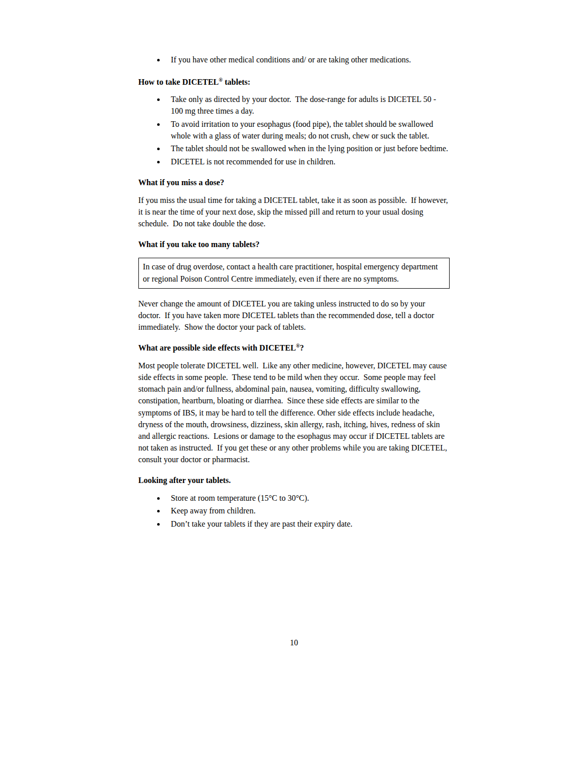If you have other medical conditions and/ or are taking other medications.
How to take DICETEL® tablets:
Take only as directed by your doctor. The dose-range for adults is DICETEL 50 - 100 mg three times a day.
To avoid irritation to your esophagus (food pipe), the tablet should be swallowed whole with a glass of water during meals; do not crush, chew or suck the tablet.
The tablet should not be swallowed when in the lying position or just before bedtime.
DICETEL is not recommended for use in children.
What if you miss a dose?
If you miss the usual time for taking a DICETEL tablet, take it as soon as possible. If however, it is near the time of your next dose, skip the missed pill and return to your usual dosing schedule. Do not take double the dose.
What if you take too many tablets?
In case of drug overdose, contact a health care practitioner, hospital emergency department or regional Poison Control Centre immediately, even if there are no symptoms.
Never change the amount of DICETEL you are taking unless instructed to do so by your doctor. If you have taken more DICETEL tablets than the recommended dose, tell a doctor immediately. Show the doctor your pack of tablets.
What are possible side effects with DICETEL®?
Most people tolerate DICETEL well. Like any other medicine, however, DICETEL may cause side effects in some people. These tend to be mild when they occur. Some people may feel stomach pain and/or fullness, abdominal pain, nausea, vomiting, difficulty swallowing, constipation, heartburn, bloating or diarrhea. Since these side effects are similar to the symptoms of IBS, it may be hard to tell the difference. Other side effects include headache, dryness of the mouth, drowsiness, dizziness, skin allergy, rash, itching, hives, redness of skin and allergic reactions. Lesions or damage to the esophagus may occur if DICETEL tablets are not taken as instructed. If you get these or any other problems while you are taking DICETEL, consult your doctor or pharmacist.
Looking after your tablets.
Store at room temperature (15°C to 30°C).
Keep away from children.
Don’t take your tablets if they are past their expiry date.
10